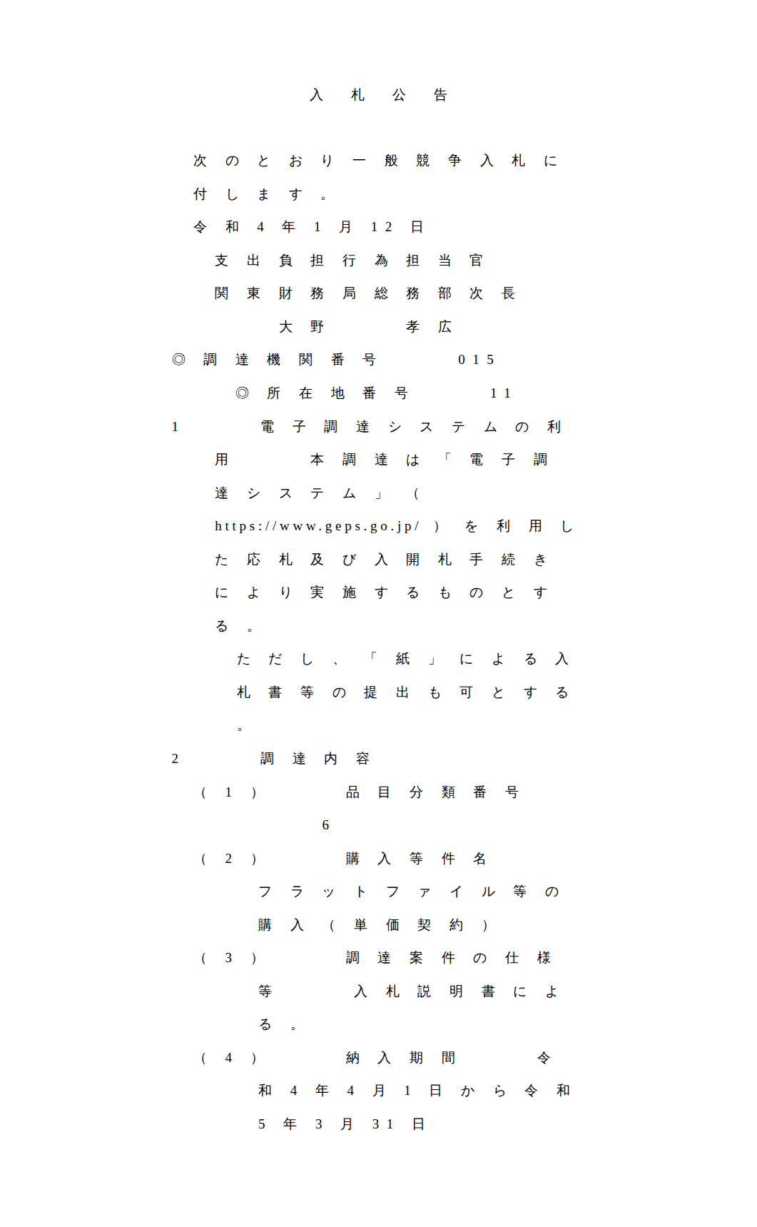入 札 公 告
次 の と お り 一 般 競 争 入 札 に 付 し ま す 。
令 和 4 年 1 月 12 日
支 出 負 担 行 為 担 当 官
関 東 財 務 局 総 務 部 次 長 　 　 大 野 　 　 孝 広
◎ 調 達 機 関 番 号 　 　 015 　 　 ◎ 所 在 地 番 号 　 　 11
1 　 　 電 子 調 達 シ ス テ ム の 利 用 　 　 本 調 達 は 「 電 子 調 達 シ ス テ ム 」 （ https://www.geps.go.jp/ ） を 利 用 し た 応 札 及 び 入 開 札 手 続 き に よ り 実 施 す る も の と す る 。
た だ し 、 「 紙 」 に よ る 入 札 書 等 の 提 出 も 可 と す る 。
2 　 　 調 達 内 容
（ 1 ） 　 　 品 目 分 類 番 号 　 　 6
（ 2 ） 　 　 購 入 等 件 名
フ ラ ッ ト フ ァ イ ル 等 の 購 入 （ 単 価 契 約 ）
（ 3 ） 　 　 調 達 案 件 の 仕 様 等 　 　 入 札 説 明 書 に よ る 。
（ 4 ） 　 　 納 入 期 間 　 　 令 和 4 年 4 月 1 日 か ら 令 和 5 年 3 月 31 日